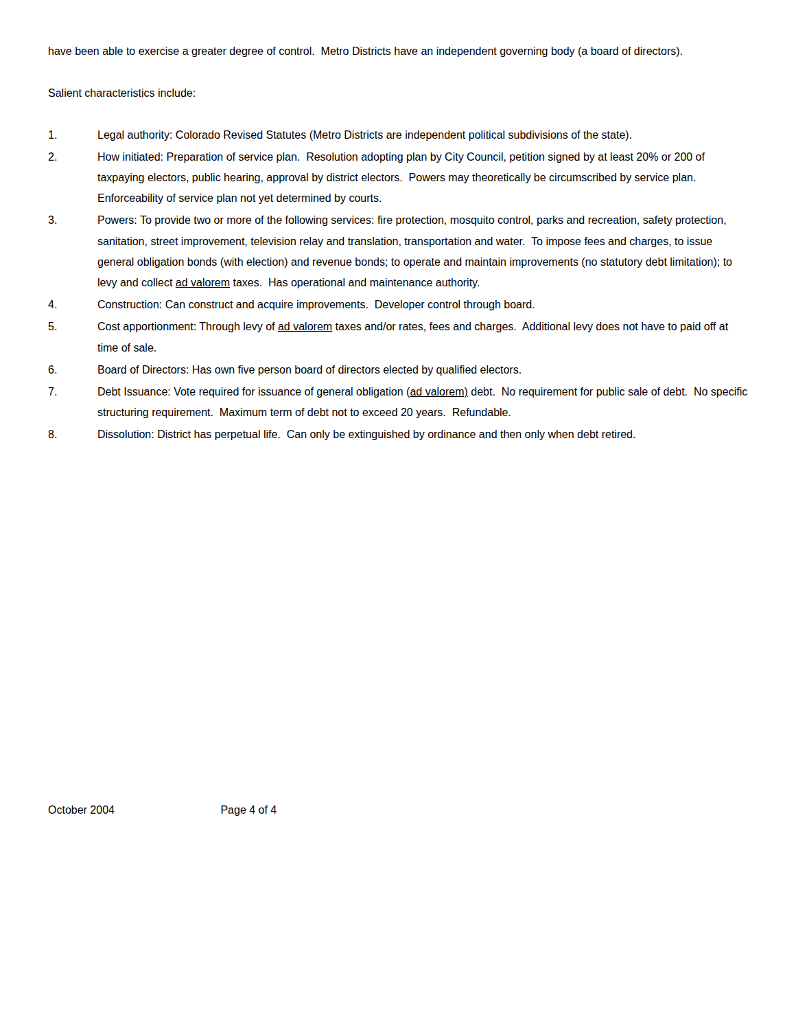have been able to exercise a greater degree of control. Metro Districts have an independent governing body (a board of directors).
Salient characteristics include:
1. Legal authority: Colorado Revised Statutes (Metro Districts are independent political subdivisions of the state).
2. How initiated: Preparation of service plan. Resolution adopting plan by City Council, petition signed by at least 20% or 200 of taxpaying electors, public hearing, approval by district electors. Powers may theoretically be circumscribed by service plan. Enforceability of service plan not yet determined by courts.
3. Powers: To provide two or more of the following services: fire protection, mosquito control, parks and recreation, safety protection, sanitation, street improvement, television relay and translation, transportation and water. To impose fees and charges, to issue general obligation bonds (with election) and revenue bonds; to operate and maintain improvements (no statutory debt limitation); to levy and collect ad valorem taxes. Has operational and maintenance authority.
4. Construction: Can construct and acquire improvements. Developer control through board.
5. Cost apportionment: Through levy of ad valorem taxes and/or rates, fees and charges. Additional levy does not have to paid off at time of sale.
6. Board of Directors: Has own five person board of directors elected by qualified electors.
7. Debt Issuance: Vote required for issuance of general obligation (ad valorem) debt. No requirement for public sale of debt. No specific structuring requirement. Maximum term of debt not to exceed 20 years. Refundable.
8. Dissolution: District has perpetual life. Can only be extinguished by ordinance and then only when debt retired.
October 2004 Page 4 of 4